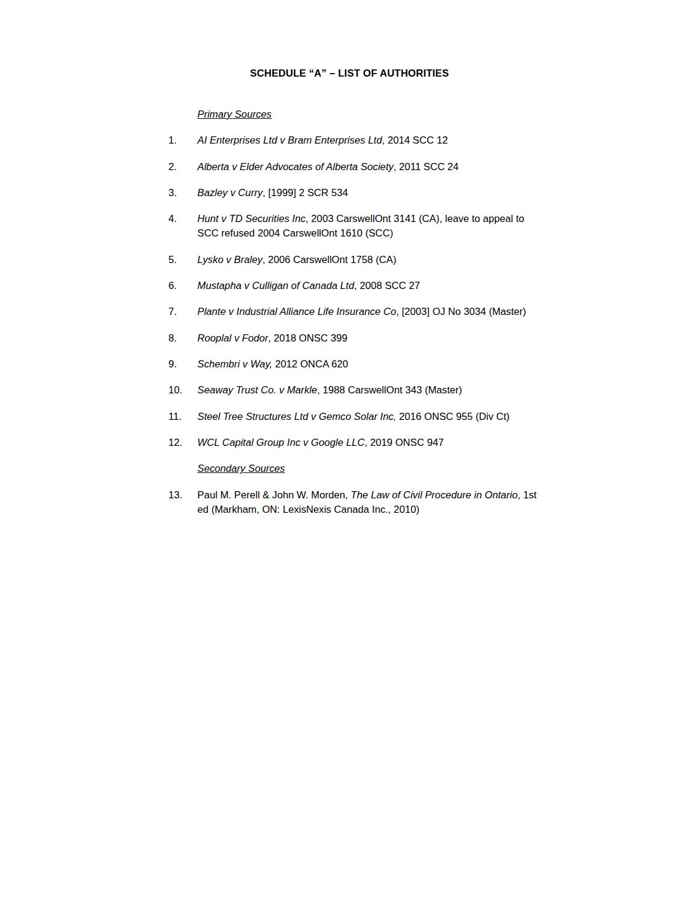SCHEDULE “A” – LIST OF AUTHORITIES
Primary Sources
1. AI Enterprises Ltd v Bram Enterprises Ltd, 2014 SCC 12
2. Alberta v Elder Advocates of Alberta Society, 2011 SCC 24
3. Bazley v Curry, [1999] 2 SCR 534
4. Hunt v TD Securities Inc, 2003 CarswellOnt 3141 (CA), leave to appeal to SCC refused 2004 CarswellOnt 1610 (SCC)
5. Lysko v Braley, 2006 CarswellOnt 1758 (CA)
6. Mustapha v Culligan of Canada Ltd, 2008 SCC 27
7. Plante v Industrial Alliance Life Insurance Co, [2003] OJ No 3034 (Master)
8. Rooplal v Fodor, 2018 ONSC 399
9. Schembri v Way, 2012 ONCA 620
10. Seaway Trust Co. v Markle, 1988 CarswellOnt 343 (Master)
11. Steel Tree Structures Ltd v Gemco Solar Inc, 2016 ONSC 955 (Div Ct)
12. WCL Capital Group Inc v Google LLC, 2019 ONSC 947
Secondary Sources
13. Paul M. Perell & John W. Morden, The Law of Civil Procedure in Ontario, 1st ed (Markham, ON: LexisNexis Canada Inc., 2010)